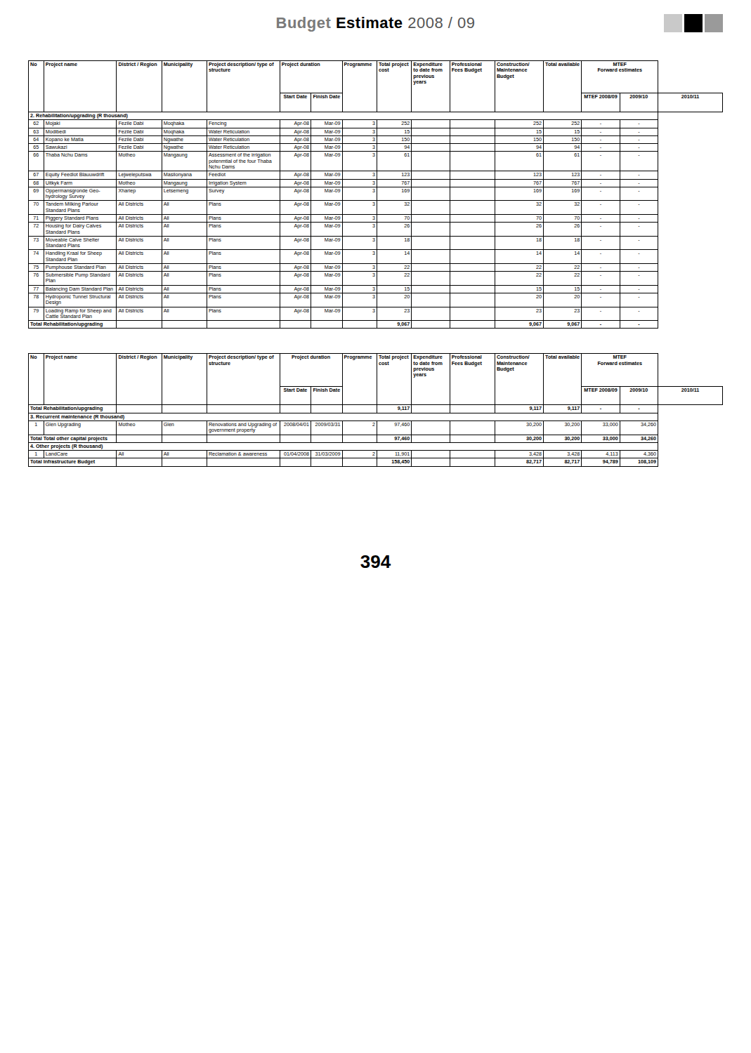Budget Estimate 2008 / 09
| No | Project name | District / Region | Municipality | Project description/ type of structure | Project duration | Programme | Total project cost | Expenditure to date from previous years | Professional Fees Budget | Construction/ Maintenance Budget | Total available | MTEF Forward estimates |
| --- | --- | --- | --- | --- | --- | --- | --- | --- | --- | --- | --- | --- |
| Start Date | Finish Date | MTEF 2008/09 | 2009/10 | 2010/11 |
| 2. Rehabilitation/upgrading (R thousand) |
| 62 | Mojaki | Fezile Dabi | Moqhaka | Fencing | Apr-08 | Mar-09 | 3 | 252 | | | 252 | 252 | - | - |
| 63 | Modibedi | Fezile Dabi | Moqhaka | Water Reticulation | Apr-08 | Mar-09 | 3 | 15 | | | 15 | 15 | - | - |
| 64 | Kopano ke Matla | Fezile Dabi | Ngwathe | Water Reticulation | Apr-08 | Mar-09 | 3 | 150 | | | 150 | 150 | - | - |
| 65 | Sawukazi | Fezile Dabi | Ngwathe | Water Reticulation | Apr-08 | Mar-09 | 3 | 94 | | | 94 | 94 | - | - |
| 66 | Thaba Nchu Dams | Motheo | Mangaung | Assessment of the irrigation potenmtial of the four Thaba Nchu Dams | Apr-08 | Mar-09 | 3 | 61 | | | 61 | 61 | - | - |
| 67 | Equity Feedlot Blauuwdrift | Lejweleputswa | Masilonyana | Feedlot | Apr-08 | Mar-09 | 3 | 123 | | | 123 | 123 | - | - |
| 68 | Uitkyk Farm | Motheo | Mangaung | Irrigation System | Apr-08 | Mar-09 | 3 | 767 | | | 767 | 767 | - | - |
| 69 | Oppermansgronde Geo-hydrology Survey | Xhariep | Letsemeng | Survey | Apr-08 | Mar-09 | 3 | 169 | | | 169 | 169 | - | - |
| 70 | Tandem Milking Parlour Standard Plans | All Districts | All | Plans | Apr-08 | Mar-09 | 3 | 32 | | | 32 | 32 | - | - |
| 71 | Piggery Standard Plans | All Districts | All | Plans | Apr-08 | Mar-09 | 3 | 70 | | | 70 | 70 | - | - |
| 72 | Housing for Dairy Calves Standard Plans | All Districts | All | Plans | Apr-08 | Mar-09 | 3 | 26 | | | 26 | 26 | - | - |
| 73 | Moveable Calve Shelter Standard Plans | All Districts | All | Plans | Apr-08 | Mar-09 | 3 | 18 | | | 18 | 18 | - | - |
| 74 | Handling Kraal for Sheep Standard Plan | All Districts | All | Plans | Apr-08 | Mar-09 | 3 | 14 | | | 14 | 14 | - | - |
| 75 | Pumphouse Standard Plan | All Districts | All | Plans | Apr-08 | Mar-09 | 3 | 22 | | | 22 | 22 | - | - |
| 76 | Submersible Pump Standard Plan | All Districts | All | Plans | Apr-08 | Mar-09 | 3 | 22 | | | 22 | 22 | - | - |
| 77 | Balancing Dam Standard Plan | All Districts | All | Plans | Apr-08 | Mar-09 | 3 | 15 | | | 15 | 15 | - | - |
| 78 | Hydroponic Tunnel Structural Design | All Districts | All | Plans | Apr-08 | Mar-09 | 3 | 20 | | | 20 | 20 | - | - |
| 79 | Loading Ramp for Sheep and Cattle Standard Plan | All Districts | All | Plans | Apr-08 | Mar-09 | 3 | 23 | | | 23 | 23 | - | - |
| Total Rehabilitation/upgrading | | | | | | | 9,067 | | | 9,067 | 9,067 | - | - |
| No | Project name | District / Region | Municipality | Project description/ type of structure | Project duration | Programme | Total project cost | Expenditure to date from previous years | Professional Fees Budget | Construction/ Maintenance Budget | Total available | MTEF Forward estimates |
| --- | --- | --- | --- | --- | --- | --- | --- | --- | --- | --- | --- | --- |
| Start Date | Finish Date | MTEF 2008/09 | 2009/10 | 2010/11 |
| Total Rehabilitation/upgrading | | | | | | | 9,117 | | | 9,117 | 9,117 | - | - |
| 3. Recurrent maintenance (R thousand) |
| 1 | Glen Upgrading | Motheo | Glen | Renovations and Upgrading of government property | 2008/04/01 | 2009/03/31 | 2 | 97,460 | | | 30,200 | 30,200 | 33,000 | 34,260 |
| Total Total other capital projects | | | | | | | 97,460 | | | 30,200 | 30,200 | 33,000 | 34,260 |
| 4. Other projects (R thousand) |
| 1 | LandCare | All | All | Reclamation & awareness | 01/04/2008 | 31/03/2009 | 2 | 11,901 | | | 3,428 | 3,428 | 4,113 | 4,360 |
| Total Infrastructure Budget | | | | | | | 158,450 | | | 82,717 | 82,717 | 94,789 | 108,109 |
394